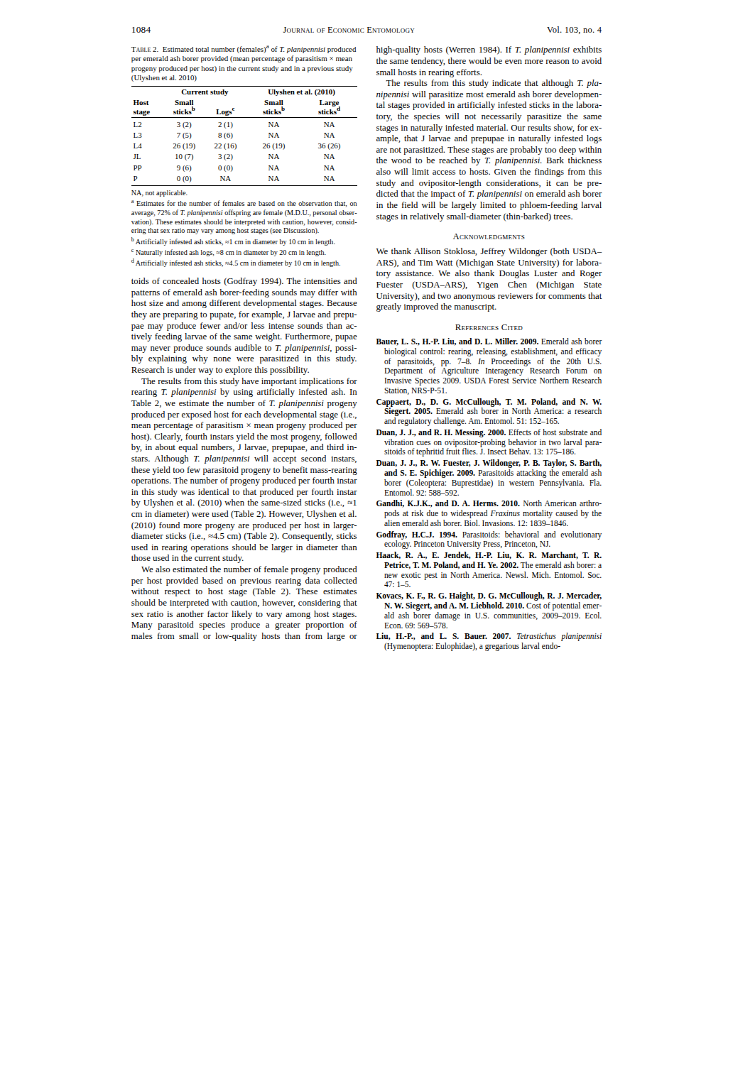1084 Journal of Economic Entomology Vol. 103, no. 4
Table 2. Estimated total number (females) a of T. planipennisi produced per emerald ash borer provided (mean percentage of parasitism × mean progeny produced per host) in the current study and in a previous study (Ulyshen et al. 2010)
| Host stage | Current study | Ulyshen et al. (2010) |
| --- | --- | --- |
| Small sticks b | Logs c | Small sticks b | Large sticks d |
| L2 | 3 (2) | 2 (1) | NA | NA |
| L3 | 7 (5) | 8 (6) | NA | NA |
| L4 | 26 (19) | 22 (16) | 26 (19) | 36 (26) |
| JL | 10 (7) | 3 (2) | NA | NA |
| PP | 9 (6) | 0 (0) | NA | NA |
| P | 0 (0) | NA | NA | NA |
NA, not applicable.
a Estimates for the number of females are based on the observation that, on average, 72% of T. planipennisi offspring are female (M.D.U., personal observation). These estimates should be interpreted with caution, however, considering that sex ratio may vary among host stages (see Discussion).
b Artificially infested ash sticks, ≈1 cm in diameter by 10 cm in length.
c Naturally infested ash logs, ≈8 cm in diameter by 20 cm in length.
d Artificially infested ash sticks, ≈4.5 cm in diameter by 10 cm in length.
toids of concealed hosts (Godfray 1994). The intensities and patterns of emerald ash borer-feeding sounds may differ with host size and among different developmental stages. Because they are preparing to pupate, for example, J larvae and prepupae may produce fewer and/or less intense sounds than actively feeding larvae of the same weight. Furthermore, pupae may never produce sounds audible to T. planipennisi, possibly explaining why none were parasitized in this study. Research is under way to explore this possibility.
The results from this study have important implications for rearing T. planipennisi by using artificially infested ash. In Table 2, we estimate the number of T. planipennisi progeny produced per exposed host for each developmental stage (i.e., mean percentage of parasitism × mean progeny produced per host). Clearly, fourth instars yield the most progeny, followed by, in about equal numbers, J larvae, prepupae, and third instars. Although T. planipennisi will accept second instars, these yield too few parasitoid progeny to benefit mass-rearing operations. The number of progeny produced per fourth instar in this study was identical to that produced per fourth instar by Ulyshen et al. (2010) when the same-sized sticks (i.e., ≈1 cm in diameter) were used (Table 2). However, Ulyshen et al. (2010) found more progeny are produced per host in larger-diameter sticks (i.e., ≈4.5 cm) (Table 2). Consequently, sticks used in rearing operations should be larger in diameter than those used in the current study.
We also estimated the number of female progeny produced per host provided based on previous rearing data collected without respect to host stage (Table 2). These estimates should be interpreted with caution, however, considering that sex ratio is another factor likely to vary among host stages. Many parasitoid species produce a greater proportion of males from small or low-quality hosts than from large or high-quality hosts (Werren 1984). If T. planipennisi exhibits the same tendency, there would be even more reason to avoid small hosts in rearing efforts.
The results from this study indicate that although T. planipennisi will parasitize most emerald ash borer developmental stages provided in artificially infested sticks in the laboratory, the species will not necessarily parasitize the same stages in naturally infested material. Our results show, for example, that J larvae and prepupae in naturally infested logs are not parasitized. These stages are probably too deep within the wood to be reached by T. planipennisi. Bark thickness also will limit access to hosts. Given the findings from this study and ovipositor-length considerations, it can be predicted that the impact of T. planipennisi on emerald ash borer in the field will be largely limited to phloem-feeding larval stages in relatively small-diameter (thin-barked) trees.
Acknowledgments
We thank Allison Stoklosa, Jeffrey Wildonger (both USDA–ARS), and Tim Watt (Michigan State University) for laboratory assistance. We also thank Douglas Luster and Roger Fuester (USDA–ARS), Yigen Chen (Michigan State University), and two anonymous reviewers for comments that greatly improved the manuscript.
References Cited
Bauer, L. S., H.-P. Liu, and D. L. Miller. 2009. Emerald ash borer biological control: rearing, releasing, establishment, and efficacy of parasitoids, pp. 7–8. In Proceedings of the 20th U.S. Department of Agriculture Interagency Research Forum on Invasive Species 2009. USDA Forest Service Northern Research Station, NRS-P-51.
Cappaert, D., D. G. McCullough, T. M. Poland, and N. W. Siegert. 2005. Emerald ash borer in North America: a research and regulatory challenge. Am. Entomol. 51: 152–165.
Duan, J. J., and R. H. Messing. 2000. Effects of host substrate and vibration cues on ovipositor-probing behavior in two larval parasitoids of tephritid fruit flies. J. Insect Behav. 13: 175–186.
Duan, J. J., R. W. Fuester, J. Wildonger, P. B. Taylor, S. Barth, and S. E. Spichiger. 2009. Parasitoids attacking the emerald ash borer (Coleoptera: Buprestidae) in western Pennsylvania. Fla. Entomol. 92: 588–592.
Gandhi, K.J.K., and D. A. Herms. 2010. North American arthropods at risk due to widespread Fraxinus mortality caused by the alien emerald ash borer. Biol. Invasions. 12: 1839–1846.
Godfray, H.C.J. 1994. Parasitoids: behavioral and evolutionary ecology. Princeton University Press, Princeton, NJ.
Haack, R. A., E. Jendek, H.-P. Liu, K. R. Marchant, T. R. Petrice, T. M. Poland, and H. Ye. 2002. The emerald ash borer: a new exotic pest in North America. Newsl. Mich. Entomol. Soc. 47: 1–5.
Kovacs, K. F., R. G. Haight, D. G. McCullough, R. J. Mercader, N. W. Siegert, and A. M. Liebhold. 2010. Cost of potential emerald ash borer damage in U.S. communities, 2009–2019. Ecol. Econ. 69: 569–578.
Liu, H.-P., and L. S. Bauer. 2007. Tetrastichus planipennisi (Hymenoptera: Eulophidae), a gregarious larval endo-